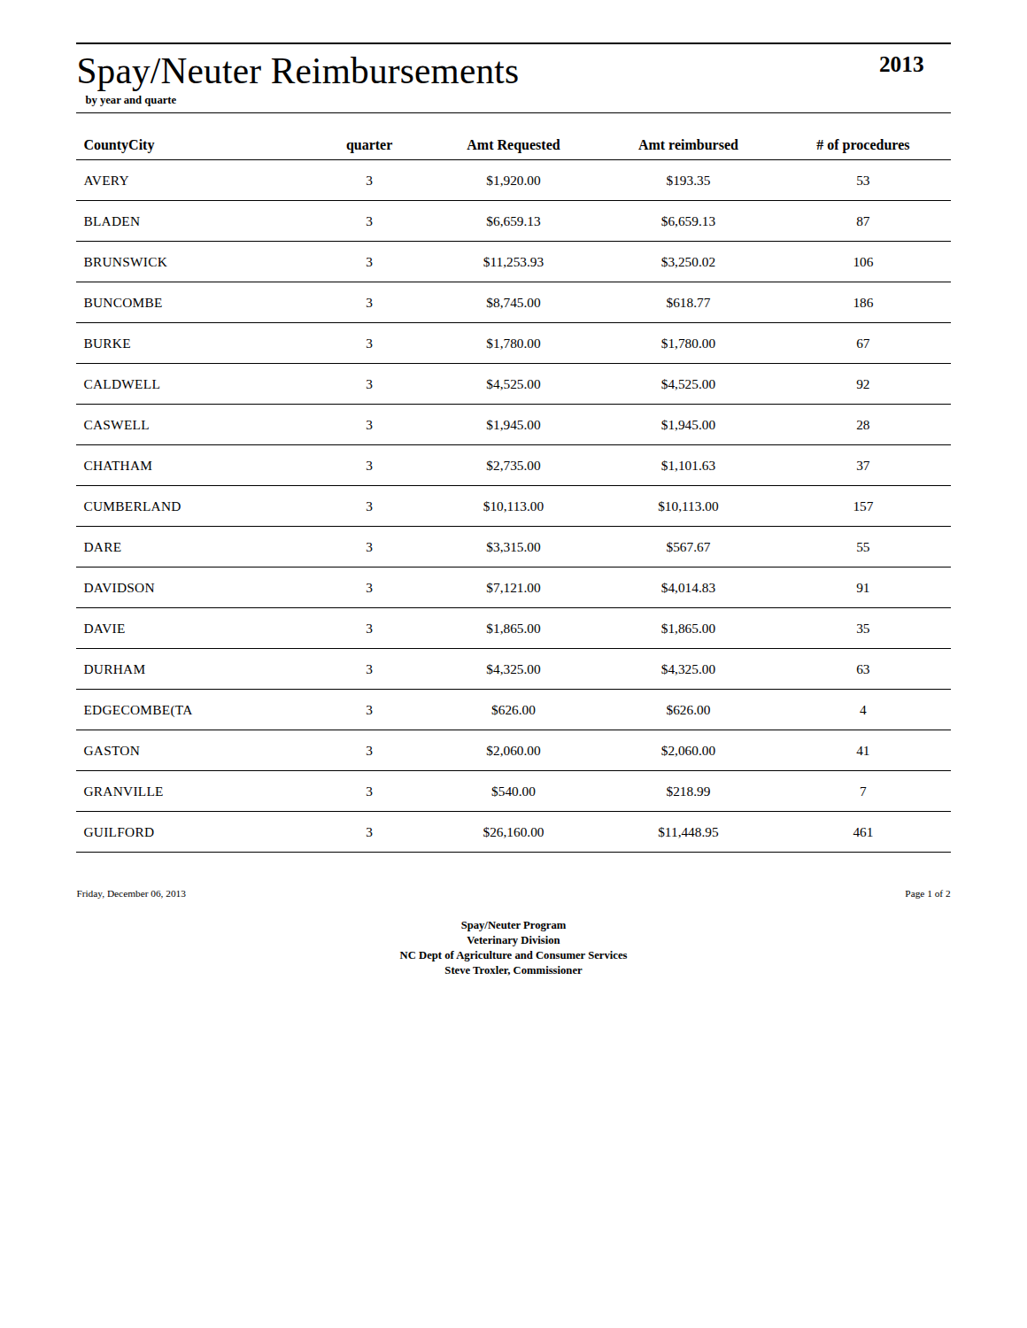Spay/Neuter Reimbursements
2013
by year and quarte
| CountyCity | quarter | Amt Requested | Amt reimbursed | # of procedures |
| --- | --- | --- | --- | --- |
| AVERY | 3 | $1,920.00 | $193.35 | 53 |
| BLADEN | 3 | $6,659.13 | $6,659.13 | 87 |
| BRUNSWICK | 3 | $11,253.93 | $3,250.02 | 106 |
| BUNCOMBE | 3 | $8,745.00 | $618.77 | 186 |
| BURKE | 3 | $1,780.00 | $1,780.00 | 67 |
| CALDWELL | 3 | $4,525.00 | $4,525.00 | 92 |
| CASWELL | 3 | $1,945.00 | $1,945.00 | 28 |
| CHATHAM | 3 | $2,735.00 | $1,101.63 | 37 |
| CUMBERLAND | 3 | $10,113.00 | $10,113.00 | 157 |
| DARE | 3 | $3,315.00 | $567.67 | 55 |
| DAVIDSON | 3 | $7,121.00 | $4,014.83 | 91 |
| DAVIE | 3 | $1,865.00 | $1,865.00 | 35 |
| DURHAM | 3 | $4,325.00 | $4,325.00 | 63 |
| EDGECOMBE(TA | 3 | $626.00 | $626.00 | 4 |
| GASTON | 3 | $2,060.00 | $2,060.00 | 41 |
| GRANVILLE | 3 | $540.00 | $218.99 | 7 |
| GUILFORD | 3 | $26,160.00 | $11,448.95 | 461 |
Friday, December 06, 2013 Page 1 of 2
Spay/Neuter Program
Veterinary Division
NC Dept of Agriculture and Consumer Services
Steve Troxler, Commissioner